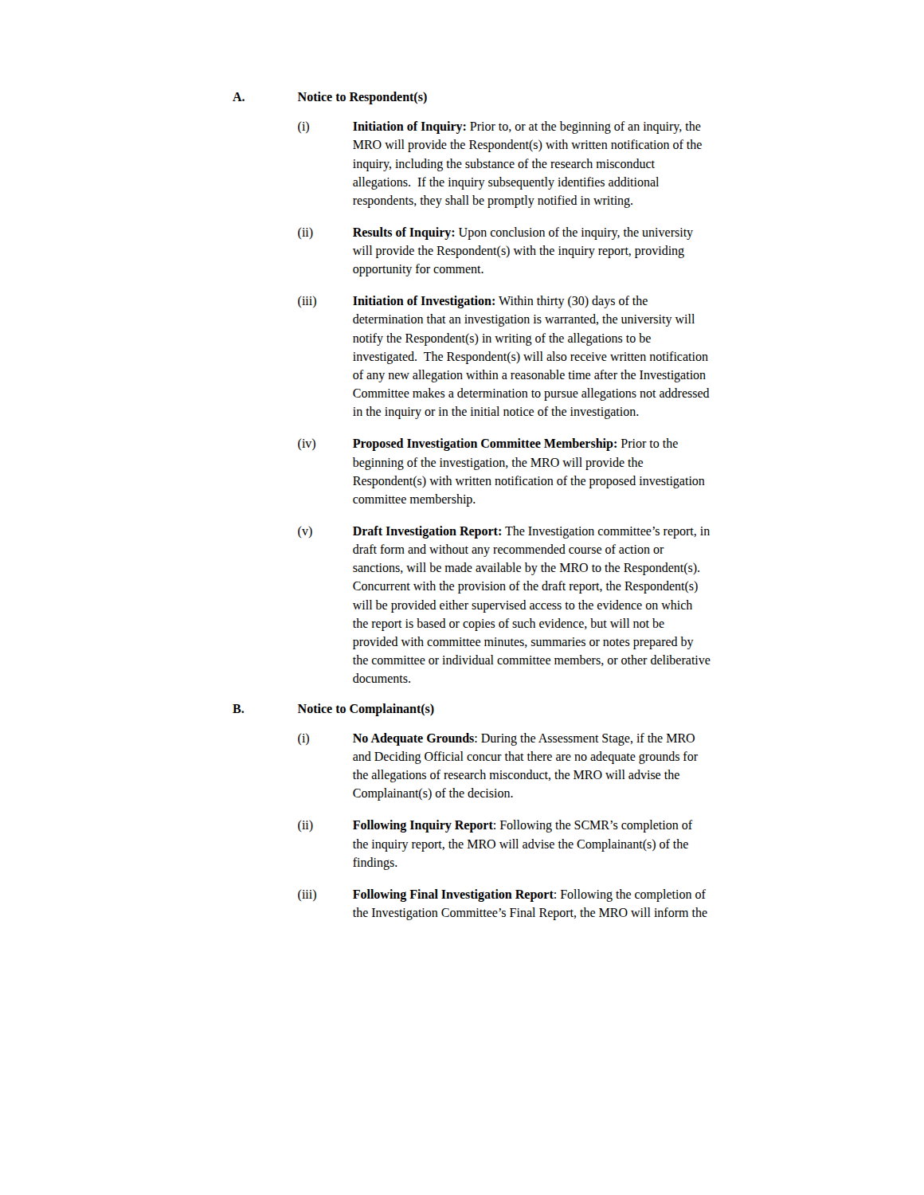A. Notice to Respondent(s)
(i) Initiation of Inquiry: Prior to, or at the beginning of an inquiry, the MRO will provide the Respondent(s) with written notification of the inquiry, including the substance of the research misconduct allegations. If the inquiry subsequently identifies additional respondents, they shall be promptly notified in writing.
(ii) Results of Inquiry: Upon conclusion of the inquiry, the university will provide the Respondent(s) with the inquiry report, providing opportunity for comment.
(iii) Initiation of Investigation: Within thirty (30) days of the determination that an investigation is warranted, the university will notify the Respondent(s) in writing of the allegations to be investigated. The Respondent(s) will also receive written notification of any new allegation within a reasonable time after the Investigation Committee makes a determination to pursue allegations not addressed in the inquiry or in the initial notice of the investigation.
(iv) Proposed Investigation Committee Membership: Prior to the beginning of the investigation, the MRO will provide the Respondent(s) with written notification of the proposed investigation committee membership.
(v) Draft Investigation Report: The Investigation committee’s report, in draft form and without any recommended course of action or sanctions, will be made available by the MRO to the Respondent(s). Concurrent with the provision of the draft report, the Respondent(s) will be provided either supervised access to the evidence on which the report is based or copies of such evidence, but will not be provided with committee minutes, summaries or notes prepared by the committee or individual committee members, or other deliberative documents.
B. Notice to Complainant(s)
(i) No Adequate Grounds: During the Assessment Stage, if the MRO and Deciding Official concur that there are no adequate grounds for the allegations of research misconduct, the MRO will advise the Complainant(s) of the decision.
(ii) Following Inquiry Report: Following the SCMR’s completion of the inquiry report, the MRO will advise the Complainant(s) of the findings.
(iii) Following Final Investigation Report: Following the completion of the Investigation Committee’s Final Report, the MRO will inform the